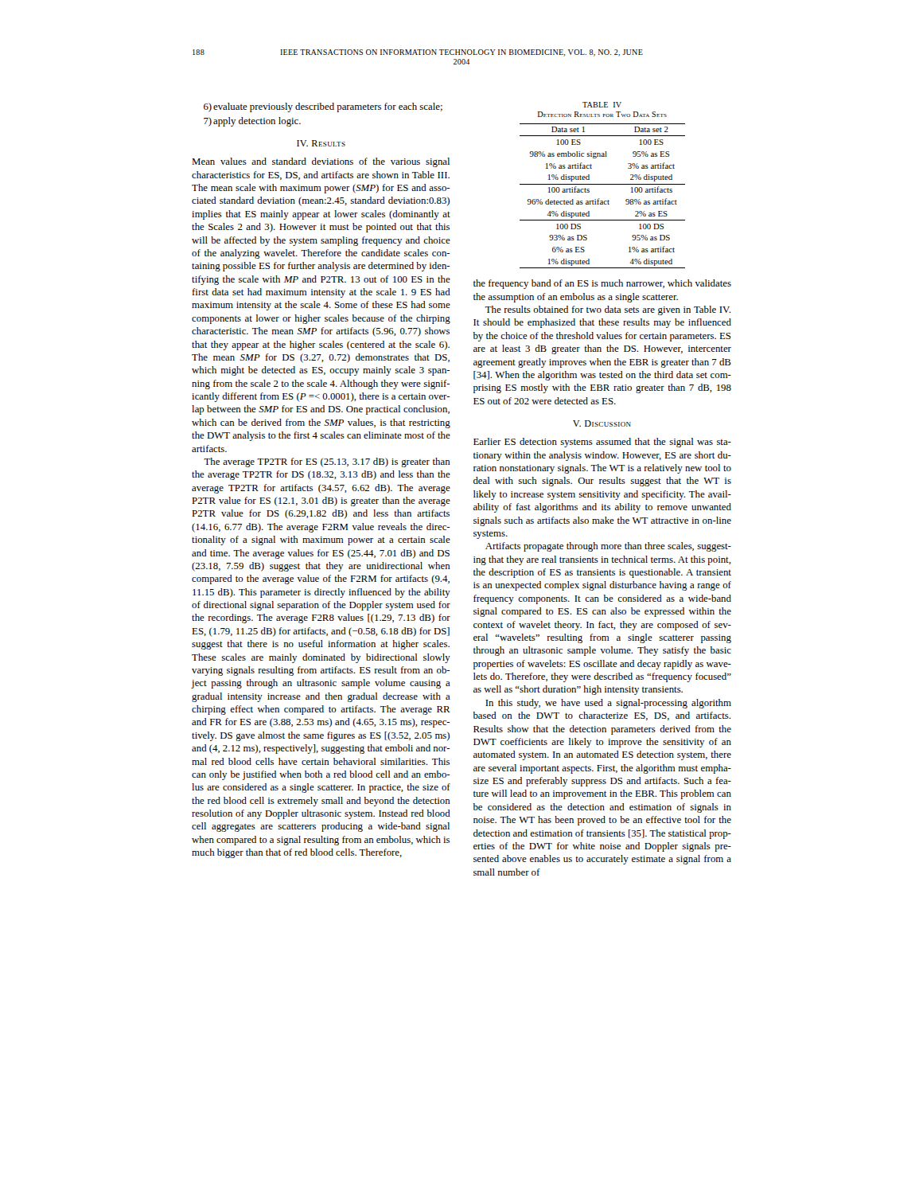188
IEEE TRANSACTIONS ON INFORMATION TECHNOLOGY IN BIOMEDICINE, VOL. 8, NO. 2, JUNE 2004
6) evaluate previously described parameters for each scale;
7) apply detection logic.
IV. Results
Mean values and standard deviations of the various signal characteristics for ES, DS, and artifacts are shown in Table III. The mean scale with maximum power (SMP) for ES and associated standard deviation (mean:2.45, standard deviation:0.83) implies that ES mainly appear at lower scales (dominantly at the Scales 2 and 3). However it must be pointed out that this will be affected by the system sampling frequency and choice of the analyzing wavelet. Therefore the candidate scales containing possible ES for further analysis are determined by identifying the scale with MP and P2TR. 13 out of 100 ES in the first data set had maximum intensity at the scale 1. 9 ES had maximum intensity at the scale 4. Some of these ES had some components at lower or higher scales because of the chirping characteristic. The mean SMP for artifacts (5.96, 0.77) shows that they appear at the higher scales (centered at the scale 6). The mean SMP for DS (3.27, 0.72) demonstrates that DS, which might be detected as ES, occupy mainly scale 3 spanning from the scale 2 to the scale 4. Although they were significantly different from ES (P =< 0.0001), there is a certain overlap between the SMP for ES and DS. One practical conclusion, which can be derived from the SMP values, is that restricting the DWT analysis to the first 4 scales can eliminate most of the artifacts.
The average TP2TR for ES (25.13, 3.17 dB) is greater than the average TP2TR for DS (18.32, 3.13 dB) and less than the average TP2TR for artifacts (34.57, 6.62 dB). The average P2TR value for ES (12.1, 3.01 dB) is greater than the average P2TR value for DS (6.29,1.82 dB) and less than artifacts (14.16, 6.77 dB). The average F2RM value reveals the directionality of a signal with maximum power at a certain scale and time. The average values for ES (25.44, 7.01 dB) and DS (23.18, 7.59 dB) suggest that they are unidirectional when compared to the average value of the F2RM for artifacts (9.4, 11.15 dB). This parameter is directly influenced by the ability of directional signal separation of the Doppler system used for the recordings. The average F2R8 values [(1.29, 7.13 dB) for ES, (1.79, 11.25 dB) for artifacts, and (−0.58, 6.18 dB) for DS] suggest that there is no useful information at higher scales. These scales are mainly dominated by bidirectional slowly varying signals resulting from artifacts. ES result from an object passing through an ultrasonic sample volume causing a gradual intensity increase and then gradual decrease with a chirping effect when compared to artifacts. The average RR and FR for ES are (3.88, 2.53 ms) and (4.65, 3.15 ms), respectively. DS gave almost the same figures as ES [(3.52, 2.05 ms) and (4, 2.12 ms), respectively], suggesting that emboli and normal red blood cells have certain behavioral similarities. This can only be justified when both a red blood cell and an embolus are considered as a single scatterer. In practice, the size of the red blood cell is extremely small and beyond the detection resolution of any Doppler ultrasonic system. Instead red blood cell aggregates are scatterers producing a wide-band signal when compared to a signal resulting from an embolus, which is much bigger than that of red blood cells. Therefore,
TABLE IV
Detection Results for Two Data Sets
| Data set 1 | Data set 2 |
| 100 ES | 100 ES |
| 98% as embolic signal | 95% as ES |
| 1% as artifact | 3% as artifact |
| 1% disputed | 2% disputed |
| 100 artifacts | 100 artifacts |
| 96% detected as artifact | 98% as artifact |
| 4% disputed | 2% as ES |
| 100 DS | 100 DS |
| 93% as DS | 95% as DS |
| 6% as ES | 1% as artifact |
| 1% disputed | 4% disputed |
the frequency band of an ES is much narrower, which validates the assumption of an embolus as a single scatterer.
The results obtained for two data sets are given in Table IV. It should be emphasized that these results may be influenced by the choice of the threshold values for certain parameters. ES are at least 3 dB greater than the DS. However, intercenter agreement greatly improves when the EBR is greater than 7 dB [34]. When the algorithm was tested on the third data set comprising ES mostly with the EBR ratio greater than 7 dB, 198 ES out of 202 were detected as ES.
V. Discussion
Earlier ES detection systems assumed that the signal was stationary within the analysis window. However, ES are short duration nonstationary signals. The WT is a relatively new tool to deal with such signals. Our results suggest that the WT is likely to increase system sensitivity and specificity. The availability of fast algorithms and its ability to remove unwanted signals such as artifacts also make the WT attractive in on-line systems.
Artifacts propagate through more than three scales, suggesting that they are real transients in technical terms. At this point, the description of ES as transients is questionable. A transient is an unexpected complex signal disturbance having a range of frequency components. It can be considered as a wide-band signal compared to ES. ES can also be expressed within the context of wavelet theory. In fact, they are composed of several “wavelets” resulting from a single scatterer passing through an ultrasonic sample volume. They satisfy the basic properties of wavelets: ES oscillate and decay rapidly as wavelets do. Therefore, they were described as “frequency focused” as well as “short duration” high intensity transients.
In this study, we have used a signal-processing algorithm based on the DWT to characterize ES, DS, and artifacts. Results show that the detection parameters derived from the DWT coefficients are likely to improve the sensitivity of an automated system. In an automated ES detection system, there are several important aspects. First, the algorithm must emphasize ES and preferably suppress DS and artifacts. Such a feature will lead to an improvement in the EBR. This problem can be considered as the detection and estimation of signals in noise. The WT has been proved to be an effective tool for the detection and estimation of transients [35]. The statistical properties of the DWT for white noise and Doppler signals presented above enables us to accurately estimate a signal from a small number of